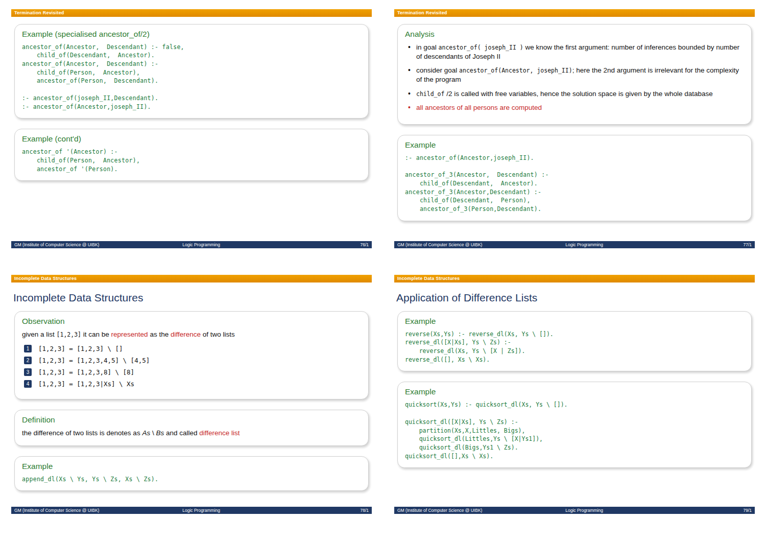Termination Revisited
Example (specialised ancestor_of/2)
ancestor_of(Ancestor,  Descendant) :- false,
    child_of(Descendant,  Ancestor).
ancestor_of(Ancestor,  Descendant) :-
    child_of(Person,  Ancestor),
    ancestor_of(Person,  Descendant).

:- ancestor_of(joseph_II,Descendant).
:- ancestor_of(Ancestor,joseph_II).
Example (cont'd)
ancestor_of '(Ancestor) :-
    child_of(Person,  Ancestor),
    ancestor_of '(Person).
GM (Institute of Computer Science @ UIBK) Logic Programming 76/1
Termination Revisited
Analysis
in goal ancestor_of( joseph_II ) we know the first argument: number of inferences bounded by number of descendants of Joseph II
consider goal ancestor_of(Ancestor, joseph_II); here the 2nd argument is irrelevant for the complexity of the program
child_of /2 is called with free variables, hence the solution space is given by the whole database
all ancestors of all persons are computed
Example
:- ancestor_of(Ancestor,joseph_II).

ancestor_of_3(Ancestor,  Descendant) :-
    child_of(Descendant,  Ancestor).
ancestor_of_3(Ancestor,Descendant) :-
    child_of(Descendant,  Person),
    ancestor_of_3(Person,Descendant).
GM (Institute of Computer Science @ UIBK) Logic Programming 77/1
Incomplete Data Structures
Incomplete Data Structures
Observation
given a list [1,2,3] it can be represented as the difference of two lists
[1,2,3] = [1,2,3] \ []
[1,2,3] = [1,2,3,4,5] \ [4,5]
[1,2,3] = [1,2,3,8] \ [8]
[1,2,3] = [1,2,3|Xs] \ Xs
Definition
the difference of two lists is denotes as As \ Bs and called difference list
Example
append_dl(Xs \ Ys, Ys \ Zs, Xs \ Zs).
GM (Institute of Computer Science @ UIBK) Logic Programming 78/1
Incomplete Data Structures
Application of Difference Lists
Example
reverse(Xs,Ys) :- reverse_dl(Xs, Ys \ []).
reverse_dl([X|Xs], Ys \ Zs) :-
    reverse_dl(Xs, Ys \ [X | Zs]).
reverse_dl([], Xs \ Xs).
Example
quicksort(Xs,Ys) :- quicksort_dl(Xs, Ys \ []).

quicksort_dl([X|Xs], Ys \ Zs) :-
    partition(Xs,X,Littles, Bigs),
    quicksort_dl(Littles,Ys \ [X|Ys1]),
    quicksort_dl(Bigs,Ys1 \ Zs).
quicksort_dl([],Xs \ Xs).
GM (Institute of Computer Science @ UIBK) Logic Programming 79/1